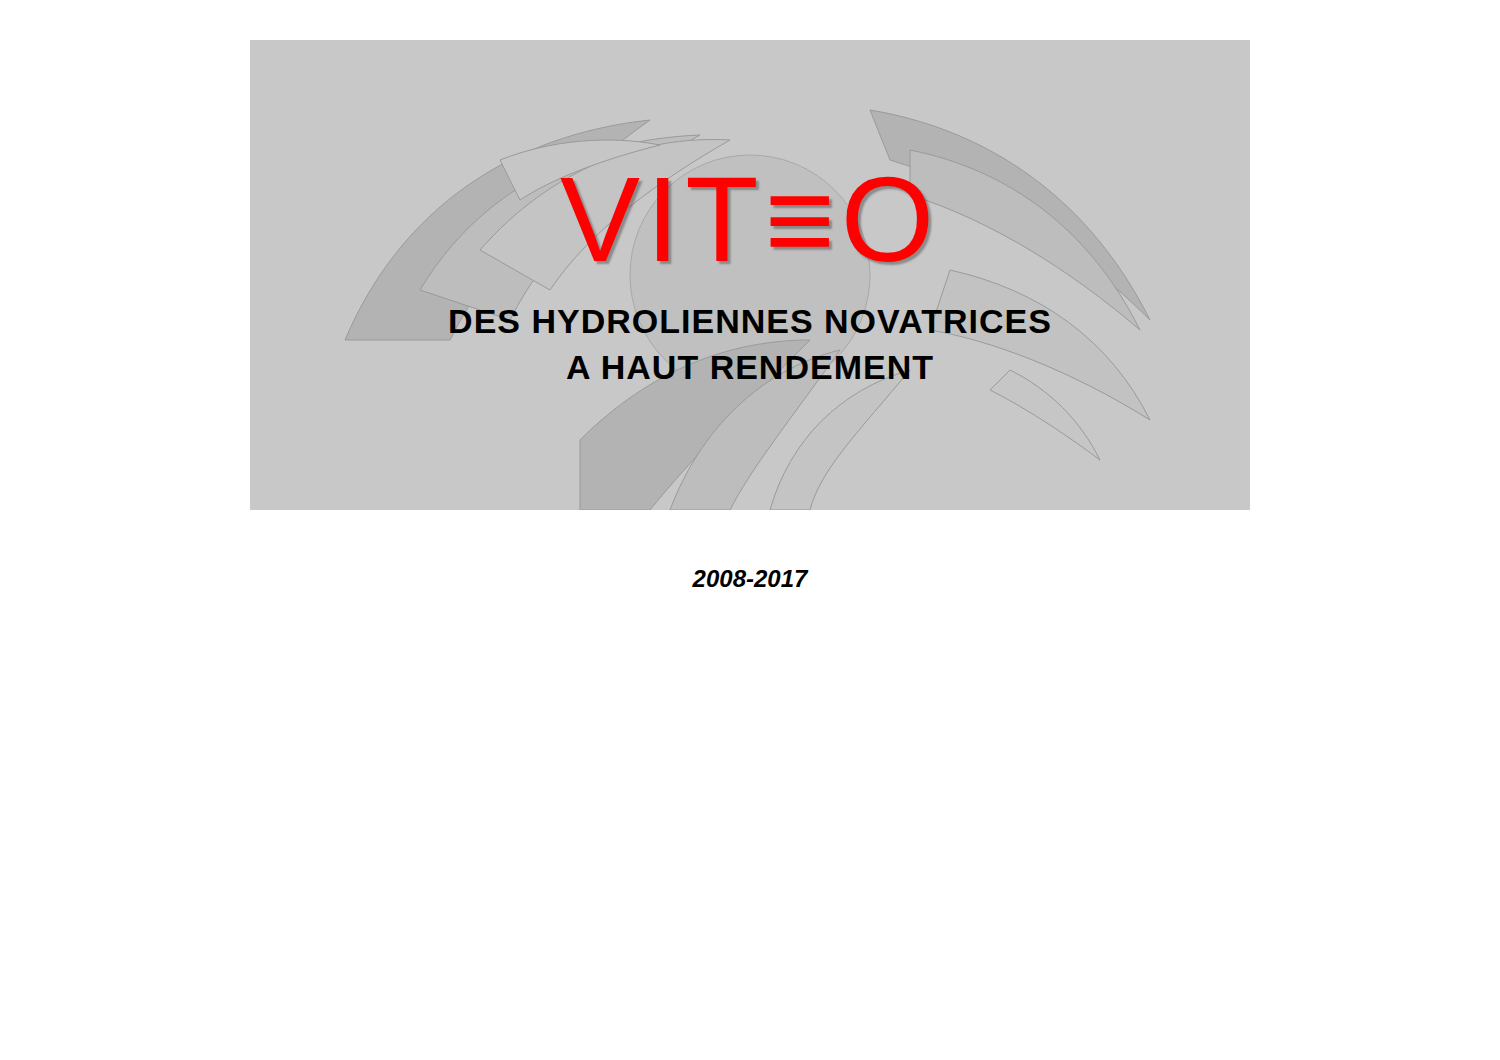VIT≡O
DES HYDROLIENNES NOVATRICES
A HAUT RENDEMENT
2008-2017